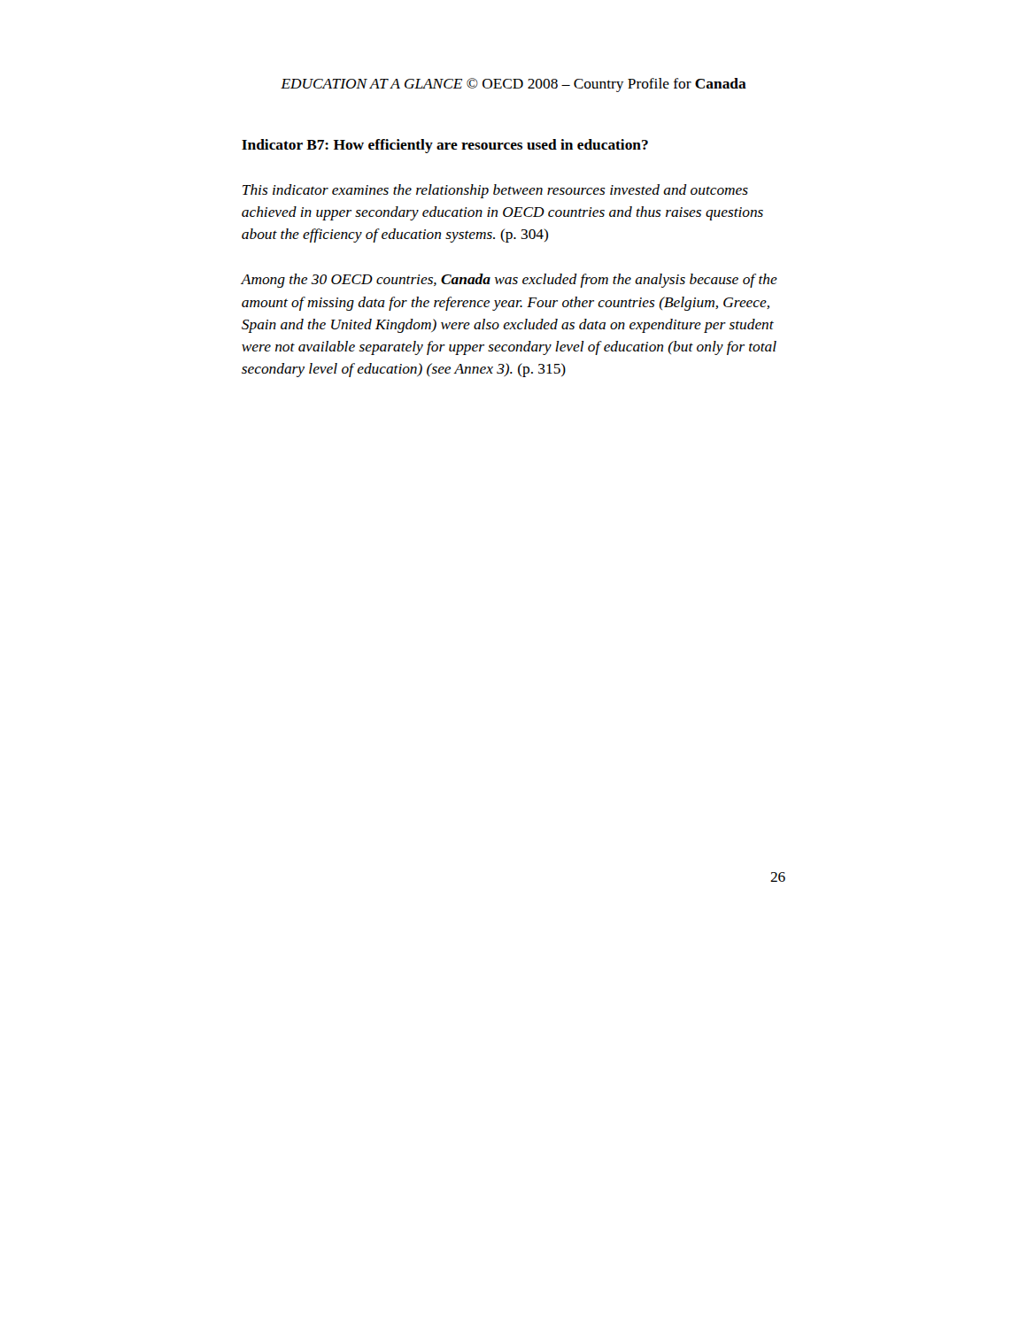EDUCATION AT A GLANCE © OECD 2008 – Country Profile for Canada
Indicator B7: How efficiently are resources used in education?
This indicator examines the relationship between resources invested and outcomes achieved in upper secondary education in OECD countries and thus raises questions about the efficiency of education systems. (p. 304)
Among the 30 OECD countries, Canada was excluded from the analysis because of the amount of missing data for the reference year. Four other countries (Belgium, Greece, Spain and the United Kingdom) were also excluded as data on expenditure per student were not available separately for upper secondary level of education (but only for total secondary level of education) (see Annex 3). (p. 315)
26